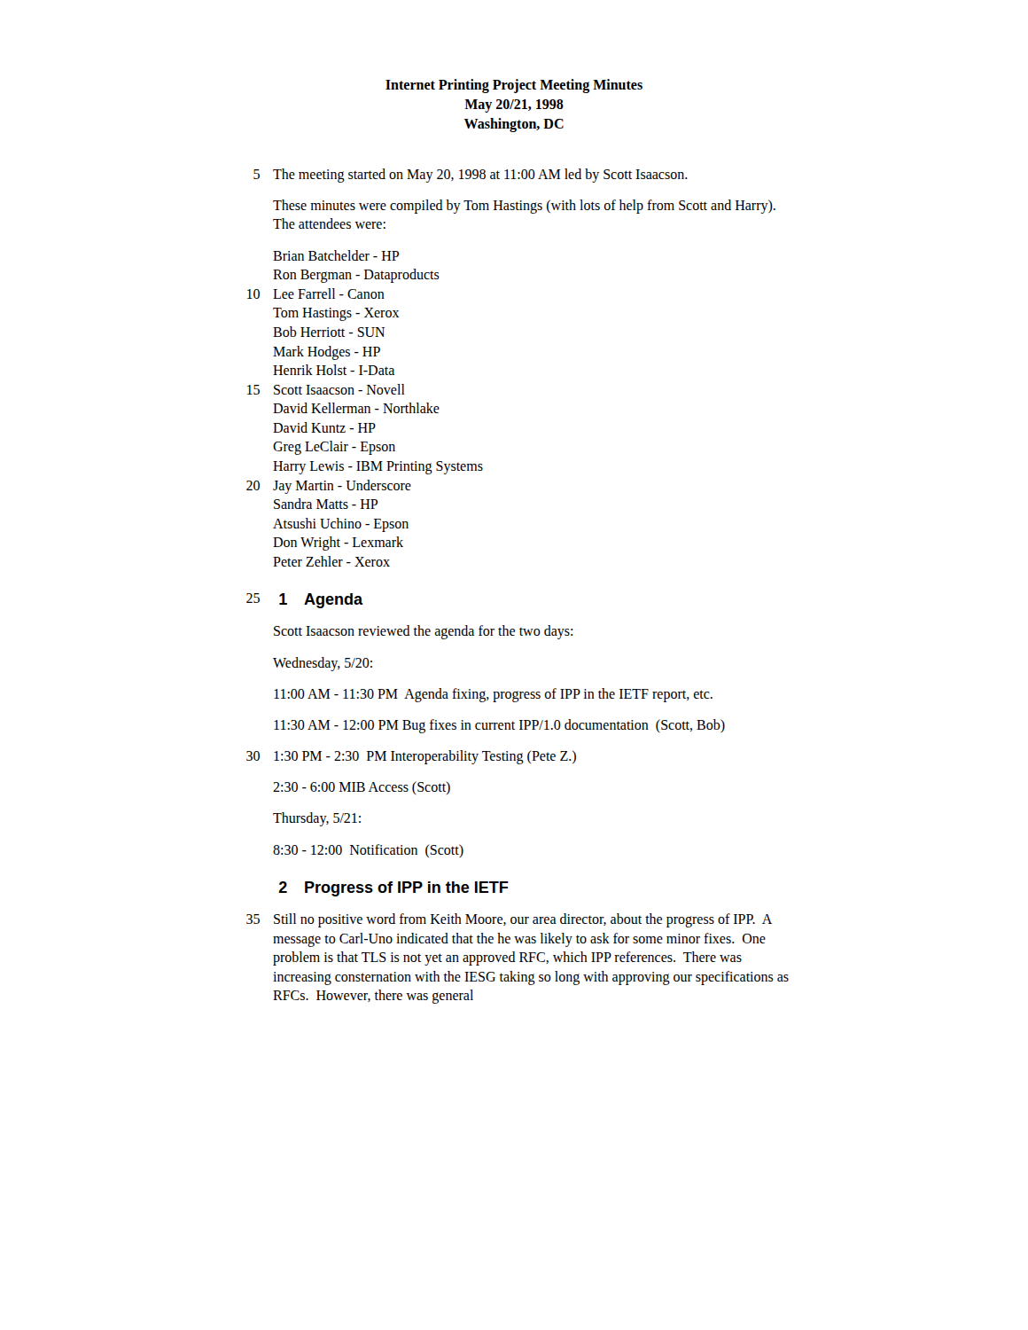Internet Printing Project Meeting Minutes
May 20/21, 1998
Washington, DC
5
The meeting started on May 20, 1998 at 11:00 AM led by Scott Isaacson.
These minutes were compiled by Tom Hastings (with lots of help from Scott and Harry). The attendees were:
Brian Batchelder - HP
Ron Bergman - Dataproducts
10
Lee Farrell - Canon
Tom Hastings - Xerox
Bob Herriott - SUN
Mark Hodges - HP
Henrik Holst - I-Data
15
Scott Isaacson - Novell
David Kellerman - Northlake
David Kuntz - HP
Greg LeClair - Epson
Harry Lewis - IBM Printing Systems
20
Jay Martin - Underscore
Sandra Matts - HP
Atsushi Uchino - Epson
Don Wright - Lexmark
Peter Zehler - Xerox
251 Agenda
Scott Isaacson reviewed the agenda for the two days:
Wednesday, 5/20:
11:00 AM - 11:30 PM Agenda fixing, progress of IPP in the IETF report, etc.
11:30 AM - 12:00 PM Bug fixes in current IPP/1.0 documentation (Scott, Bob)
30
1:30 PM - 2:30 PM Interoperability Testing (Pete Z.)
2:30 - 6:00 MIB Access (Scott)
Thursday, 5/21:
8:30 - 12:00 Notification (Scott)
2 Progress of IPP in the IETF
35
Still no positive word from Keith Moore, our area director, about the progress of IPP. A message to Carl-Uno indicated that the he was likely to ask for some minor fixes. One problem is that TLS is not yet an approved RFC, which IPP references. There was increasing consternation with the IESG taking so long with approving our specifications as RFCs. However, there was general